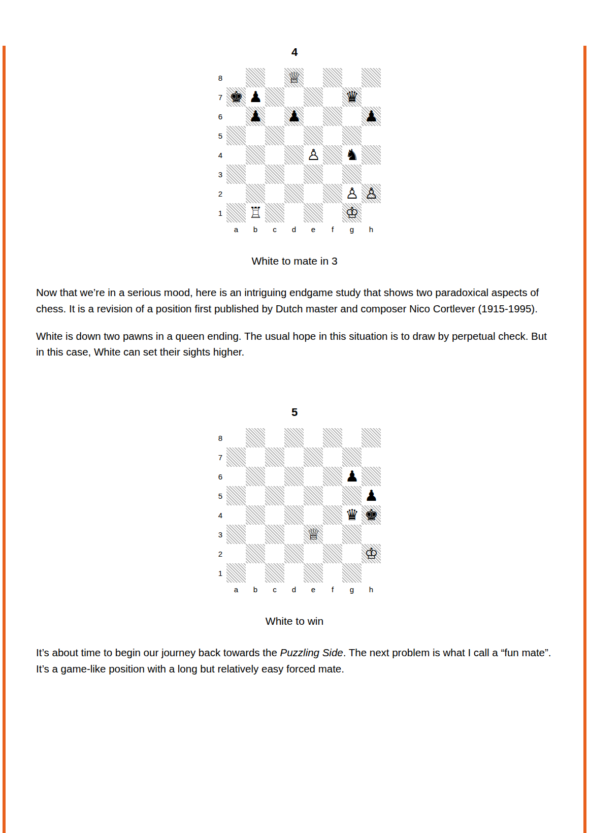4
| 8 | | | | ♕ | | | | |
| 7 | ♚ | ♟ | | | | | ♛ | |
| 6 | | ♟ | | ♟ | | | | ♟ |
| 5 | | | | | | | | |
| 4 | | | | | ♙ | | ♞ | |
| 3 | | | | | | | | |
| 2 | | | | | | | ♙ | ♙ |
| 1 | | ♖ | | | | | ♔ | |
| | a | b | c | d | e | f | g | h |
White to mate in 3
Now that we’re in a serious mood, here is an intriguing endgame study that shows two paradoxical aspects of chess. It is a revision of a position first published by Dutch master and composer Nico Cortlever (1915-1995).
White is down two pawns in a queen ending. The usual hope in this situation is to draw by perpetual check. But in this case, White can set their sights higher.
5
| 8 | | | | | | | | |
| 7 | | | | | | | | |
| 6 | | | | | | | ♟ | |
| 5 | | | | | | | | ♟ |
| 4 | | | | | | | ♛ | ♚ |
| 3 | | | | | ♕ | | | |
| 2 | | | | | | | | ♔ |
| 1 | | | | | | | | |
| | a | b | c | d | e | f | g | h |
White to win
It’s about time to begin our journey back towards the Puzzling Side. The next problem is what I call a “fun mate”. It’s a game-like position with a long but relatively easy forced mate.